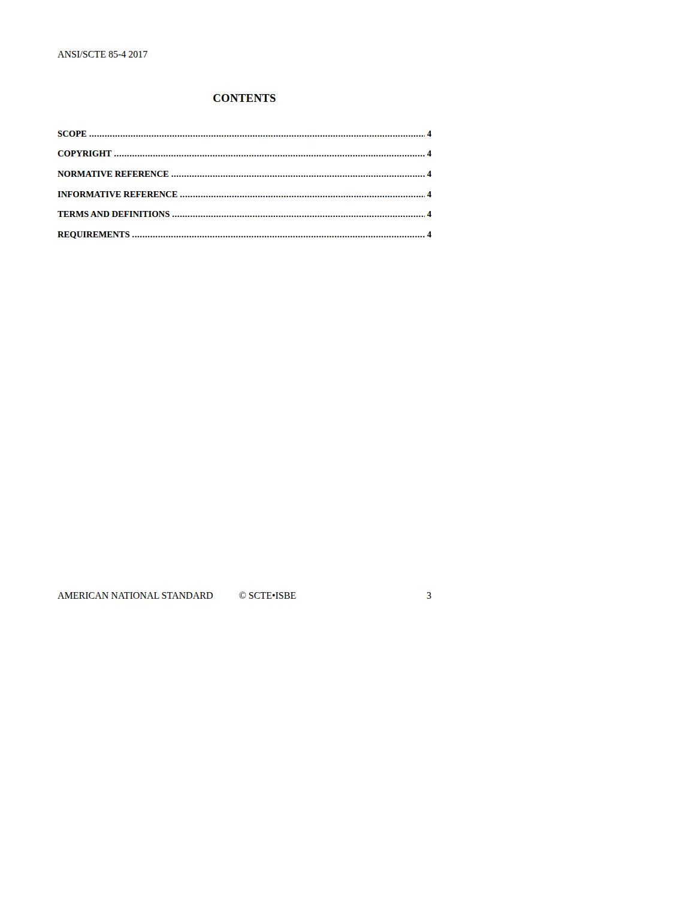ANSI/SCTE 85-4 2017
CONTENTS
SCOPE .................................................................................................................................................................. 4
COPYRIGHT ....................................................................................................................................................... 4
NORMATIVE REFERENCE ....................................................................................................................... 4
INFORMATIVE REFERENCE .................................................................................................................... 4
TERMS AND DEFINITIONS ....................................................................................................................... 4
REQUIREMENTS ................................................................................................................................. 4
AMERICAN NATIONAL STANDARD © SCTE•ISBE 3